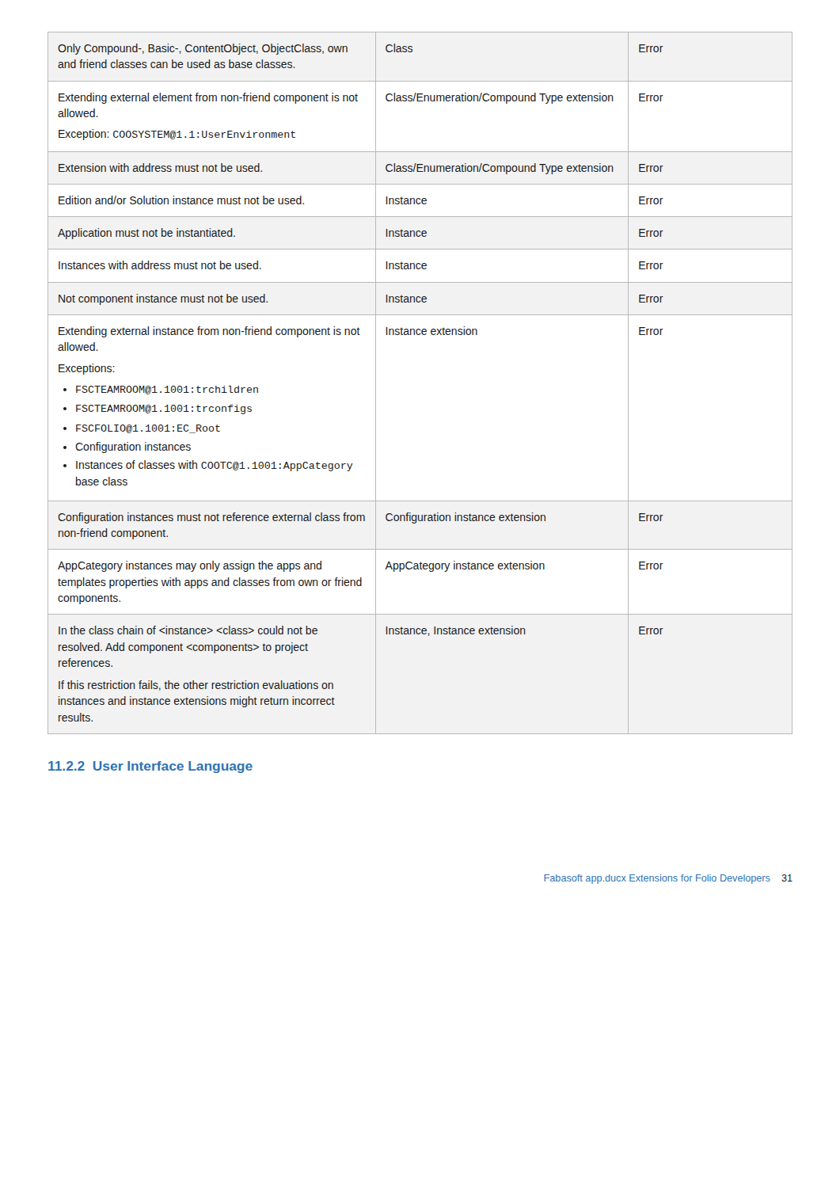| Only Compound-, Basic-, ContentObject, ObjectClass, own and friend classes can be used as base classes. | Class | Error |
| Extending external element from non-friend component is not allowed. Exception: COOSYSTEM@1.1:UserEnvironment | Class/Enumeration/Compound Type extension | Error |
| Extension with address must not be used. | Class/Enumeration/Compound Type extension | Error |
| Edition and/or Solution instance must not be used. | Instance | Error |
| Application must not be instantiated. | Instance | Error |
| Instances with address must not be used. | Instance | Error |
| Not component instance must not be used. | Instance | Error |
| Extending external instance from non-friend component is not allowed. Exceptions: FSCTEAMROOM@1.1001:trchildren FSCTEAMROOM@1.1001:trconfigs FSCFOLIO@1.1001:EC_Root Configuration instances Instances of classes with COOTC@1.1001:AppCategory base class | Instance extension | Error |
| Configuration instances must not reference external class from non-friend component. | Configuration instance extension | Error |
| AppCategory instances may only assign the apps and templates properties with apps and classes from own or friend components. | AppCategory instance extension | Error |
| In the class chain of <instance> <class> could not be resolved. Add component <components> to project references. If this restriction fails, the other restriction evaluations on instances and instance extensions might return incorrect results. | Instance, Instance extension | Error |
11.2.2 User Interface Language
Fabasoft app.ducx Extensions for Folio Developers31